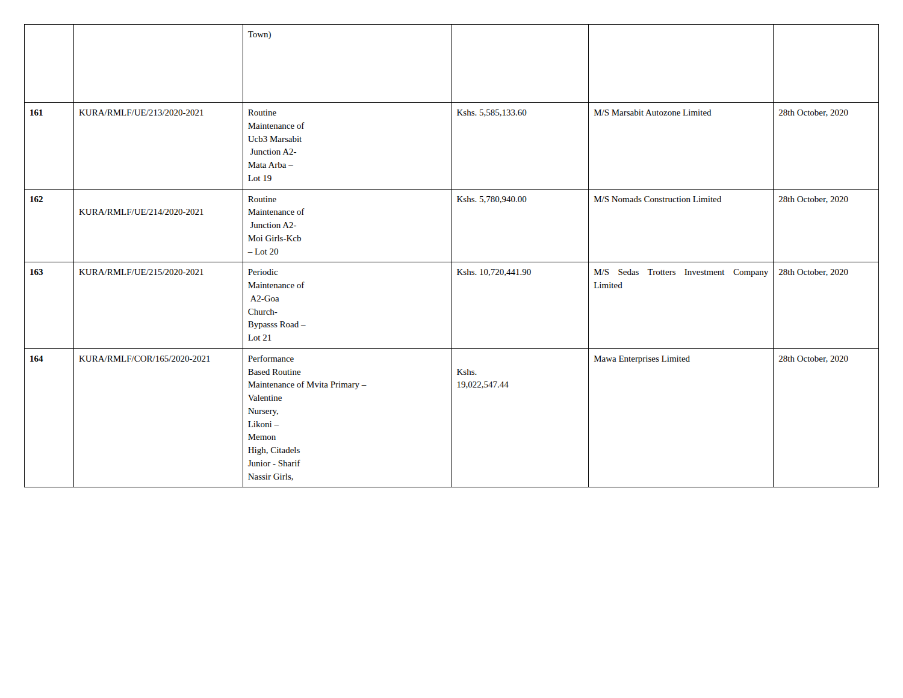| | | Town) | | | |
| 161 | KURA/RMLF/UE/213/2020-2021 | Routine Maintenance of Ucb3 Marsabit Junction A2- Mata Arba – Lot 19 | Kshs. 5,585,133.60 | M/S Marsabit Autozone Limited | 28th October, 2020 |
| 162 | KURA/RMLF/UE/214/2020-2021 | Routine Maintenance of Junction A2- Moi Girls-Kcb – Lot 20 | Kshs. 5,780,940.00 | M/S Nomads Construction Limited | 28th October, 2020 |
| 163 | KURA/RMLF/UE/215/2020-2021 | Periodic Maintenance of A2-Goa Church- Bypasss Road – Lot 21 | Kshs. 10,720,441.90 | M/S Sedas Trotters Investment Company Limited | 28th October, 2020 |
| 164 | KURA/RMLF/COR/165/2020-2021 | Performance Based Routine Maintenance of Mvita Primary – Valentine Nursery, Likoni – Memon High, Citadels Junior - Sharif Nassir Girls, | Kshs. 19,022,547.44 | Mawa Enterprises Limited | 28th October, 2020 |